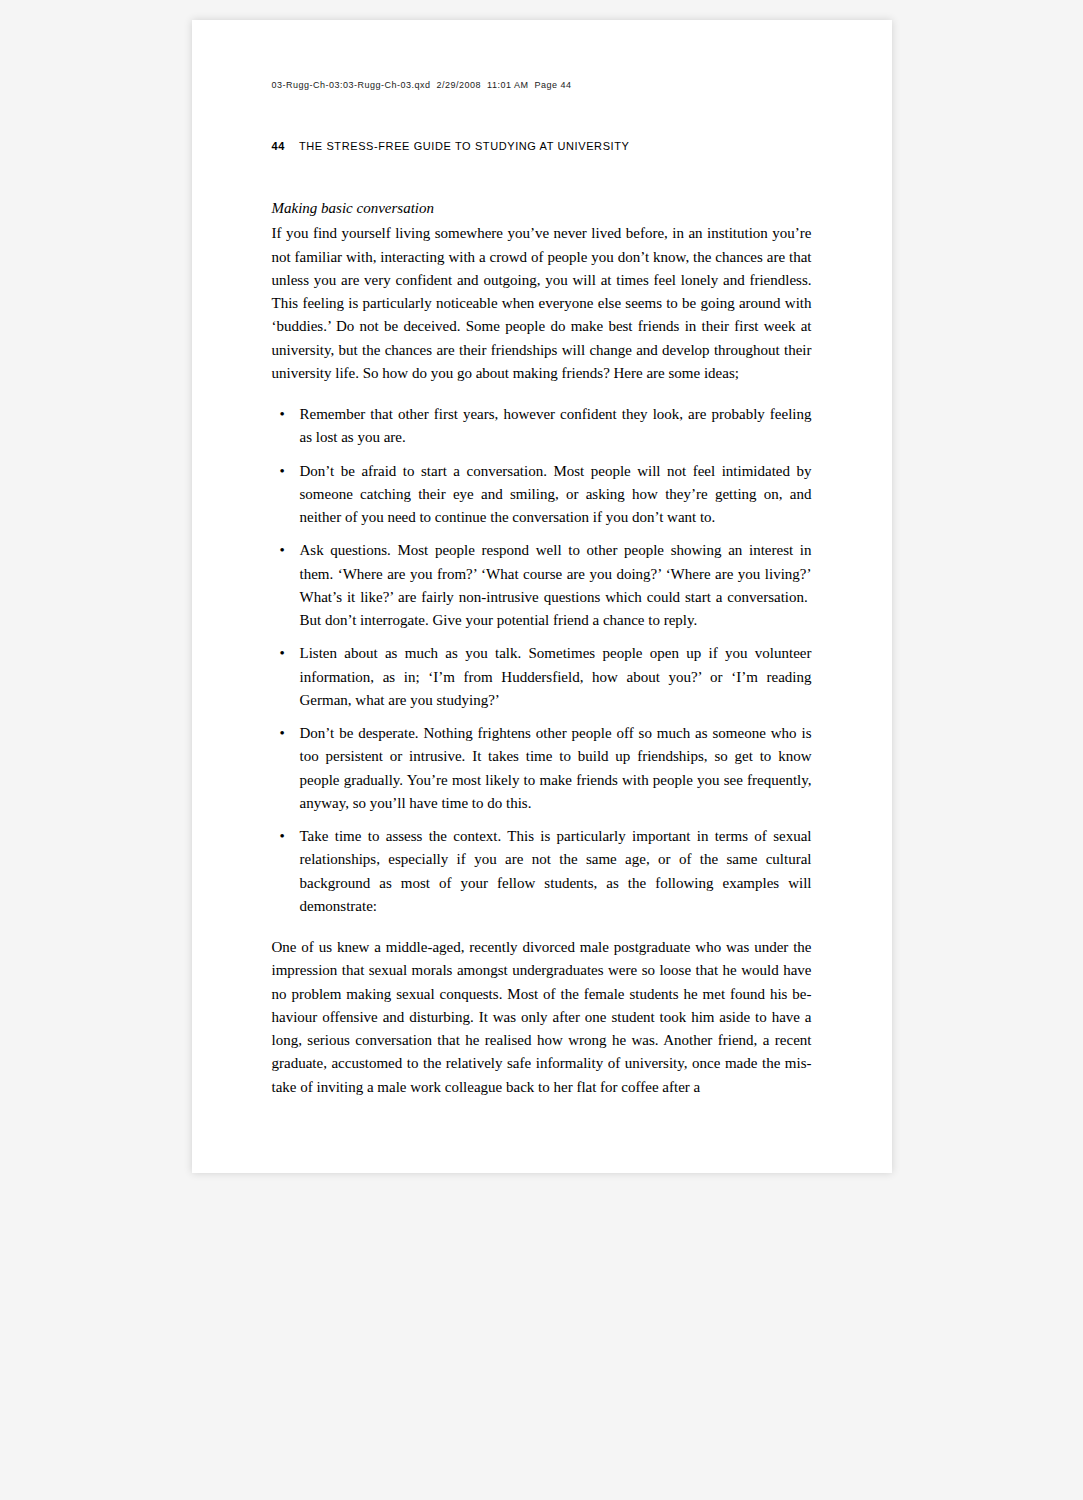03-Rugg-Ch-03:03-Rugg-Ch-03.qxd 2/29/2008 11:01 AM Page 44
44 THE STRESS-FREE GUIDE TO STUDYING AT UNIVERSITY
Making basic conversation
If you find yourself living somewhere you’ve never lived before, in an institution you’re not familiar with, interacting with a crowd of people you don’t know, the chances are that unless you are very confident and outgoing, you will at times feel lonely and friendless. This feeling is particularly noticeable when everyone else seems to be going around with ‘buddies.’ Do not be deceived. Some people do make best friends in their first week at university, but the chances are their friendships will change and develop throughout their university life. So how do you go about making friends? Here are some ideas;
Remember that other first years, however confident they look, are probably feeling as lost as you are.
Don’t be afraid to start a conversation. Most people will not feel intimidated by someone catching their eye and smiling, or asking how they’re getting on, and neither of you need to continue the conversation if you don’t want to.
Ask questions. Most people respond well to other people showing an interest in them. ‘Where are you from?’ ‘What course are you doing?’ ‘Where are you living?’ What’s it like?’ are fairly non-intrusive questions which could start a conversation. But don’t interrogate. Give your potential friend a chance to reply.
Listen about as much as you talk. Sometimes people open up if you volunteer information, as in; ‘I’m from Huddersfield, how about you?’ or ‘I’m reading German, what are you studying?’
Don’t be desperate. Nothing frightens other people off so much as someone who is too persistent or intrusive. It takes time to build up friendships, so get to know people gradually. You’re most likely to make friends with people you see frequently, anyway, so you’ll have time to do this.
Take time to assess the context. This is particularly important in terms of sexual relationships, especially if you are not the same age, or of the same cultural background as most of your fellow students, as the following examples will demonstrate:
One of us knew a middle-aged, recently divorced male postgraduate who was under the impression that sexual morals amongst undergraduates were so loose that he would have no problem making sexual conquests. Most of the female students he met found his behaviour offensive and disturbing. It was only after one student took him aside to have a long, serious conversation that he realised how wrong he was. Another friend, a recent graduate, accustomed to the relatively safe informality of university, once made the mistake of inviting a male work colleague back to her flat for coffee after a